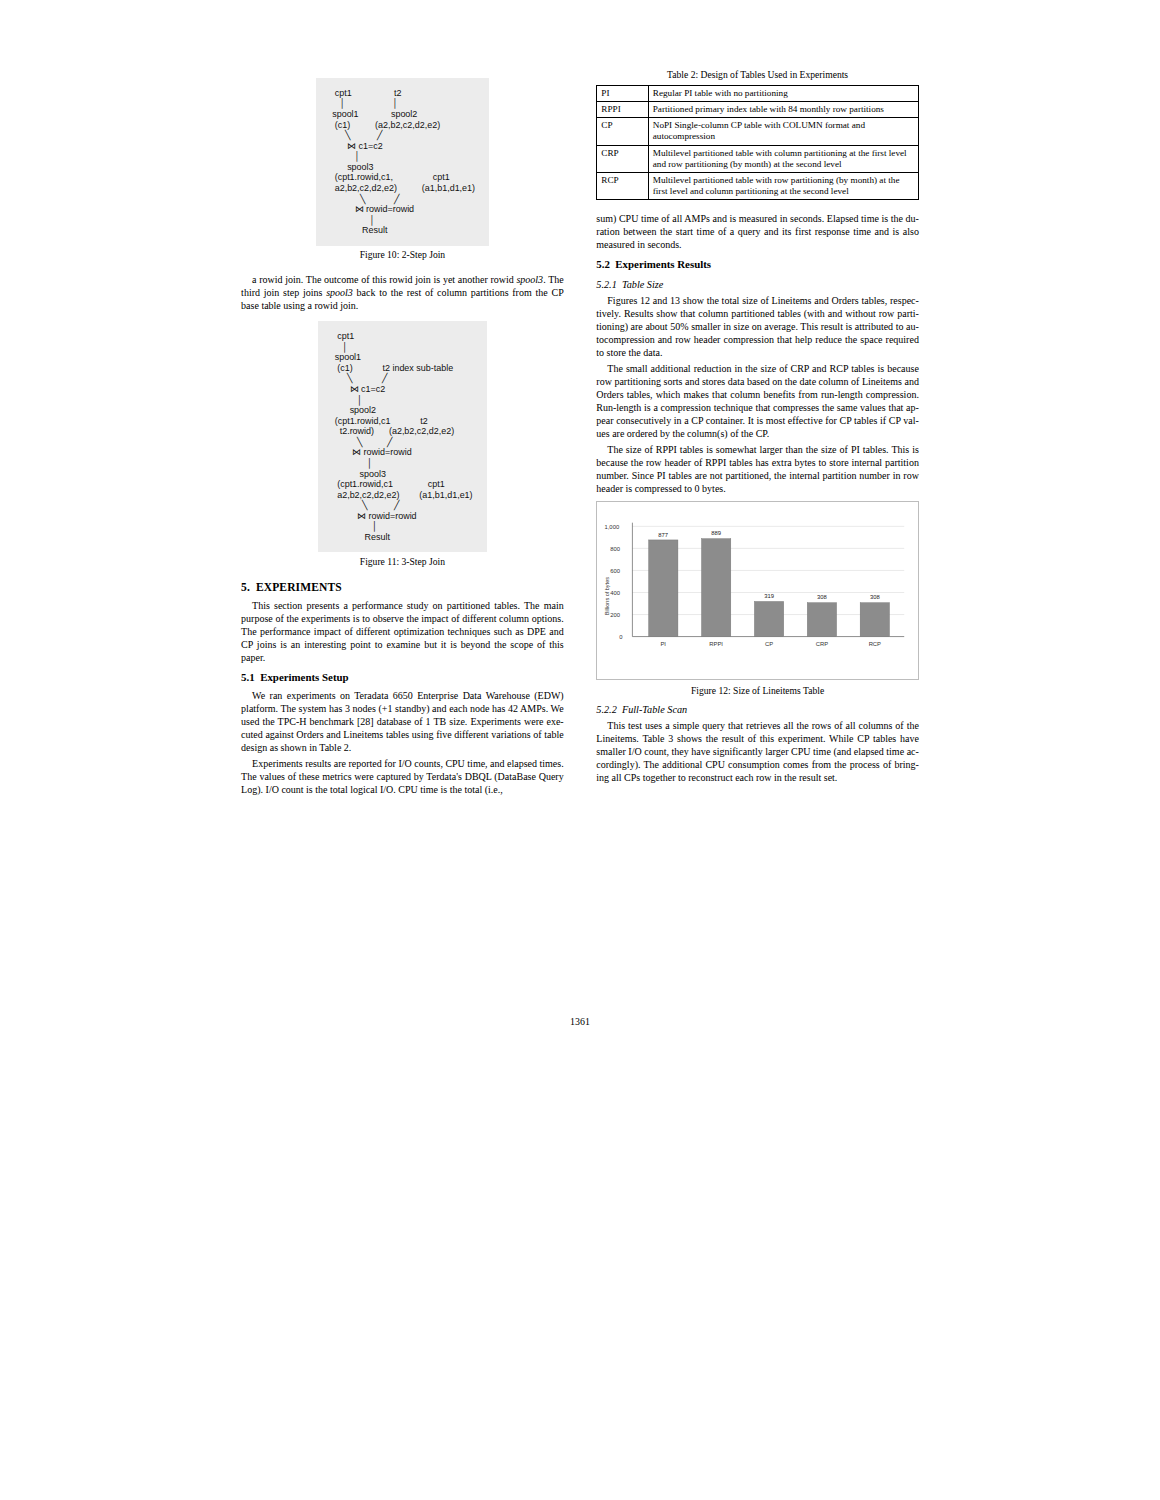cpt1                 t2
    │                   │
 spool1             spool2
  (c1)          (a2,b2,c2,d2,e2)
      ╲           ╱
       ⋈ c1=c2
          │
       spool3
  (cpt1.rowid,c1,                cpt1
  a2,b2,c2,d2,e2)          (a1,b1,d1,e1)
            ╲            ╱
          ⋈ rowid=rowid
                │
             Result
Figure 10: 2-Step Join
a rowid join. The outcome of this rowid join is yet another rowid spool3. The third join step joins spool3 back to the rest of column partitions from the CP base table using a rowid join.
  cpt1
    │
 spool1
  (c1)            t2 index sub-table
      ╲            ╱
       ⋈ c1=c2
          │
       spool2
 (cpt1.rowid,c1            t2
   t2.rowid)      (a2,b2,c2,d2,e2)
          ╲          ╱
        ⋈ rowid=rowid
              │
           spool3
  (cpt1.rowid,c1              cpt1
  a2,b2,c2,d2,e2)        (a1,b1,d1,e1)
            ╲           ╱
          ⋈ rowid=rowid
                │
             Result
Figure 11: 3-Step Join
5. EXPERIMENTS
This section presents a performance study on partitioned tables. The main purpose of the experiments is to observe the impact of different column options. The performance impact of different optimization techniques such as DPE and CP joins is an interesting point to examine but it is beyond the scope of this paper.
5.1 Experiments Setup
We ran experiments on Teradata 6650 Enterprise Data Warehouse (EDW) platform. The system has 3 nodes (+1 standby) and each node has 42 AMPs. We used the TPC-H benchmark [28] database of 1 TB size. Experiments were executed against Orders and Lineitems tables using five different variations of table design as shown in Table 2.
Experiments results are reported for I/O counts, CPU time, and elapsed times. The values of these metrics were captured by Terdata's DBQL (DataBase Query Log). I/O count is the total logical I/O. CPU time is the total (i.e.,
Table 2: Design of Tables Used in Experiments
| PI | Regular PI table with no partitioning |
| RPPI | Partitioned primary index table with 84 monthly row partitions |
| CP | NoPI Single-column CP table with COLUMN format and autocompression |
| CRP | Multilevel partitioned table with column partitioning at the first level and row partitioning (by month) at the second level |
| RCP | Multilevel partitioned table with row partitioning (by month) at the first level and column partitioning at the second level |
sum) CPU time of all AMPs and is measured in seconds. Elapsed time is the duration between the start time of a query and its first response time and is also measured in seconds.
5.2 Experiments Results
5.2.1 Table Size
Figures 12 and 13 show the total size of Lineitems and Orders tables, respectively. Results show that column partitioned tables (with and without row partitioning) are about 50% smaller in size on average. This result is attributed to autocompression and row header compression that help reduce the space required to store the data.
The small additional reduction in the size of CRP and RCP tables is because row partitioning sorts and stores data based on the date column of Lineitems and Orders tables, which makes that column benefits from run-length compression. Run-length is a compression technique that compresses the same values that appear consecutively in a CP container. It is most effective for CP tables if CP values are ordered by the column(s) of the CP.
The size of RPPI tables is somewhat larger than the size of PI tables. This is because the row header of RPPI tables has extra bytes to store internal partition number. Since PI tables are not partitioned, the internal partition number in row header is compressed to 0 bytes.
1,000 800 600 400 200 0 Billions of bytes 877 889 319 308 308 PI RPPI CP CRP RCP
Figure 12: Size of Lineitems Table
5.2.2 Full-Table Scan
This test uses a simple query that retrieves all the rows of all columns of the Lineitems. Table 3 shows the result of this experiment. While CP tables have smaller I/O count, they have significantly larger CPU time (and elapsed time accordingly). The additional CPU consumption comes from the process of bringing all CPs together to reconstruct each row in the result set.
1361